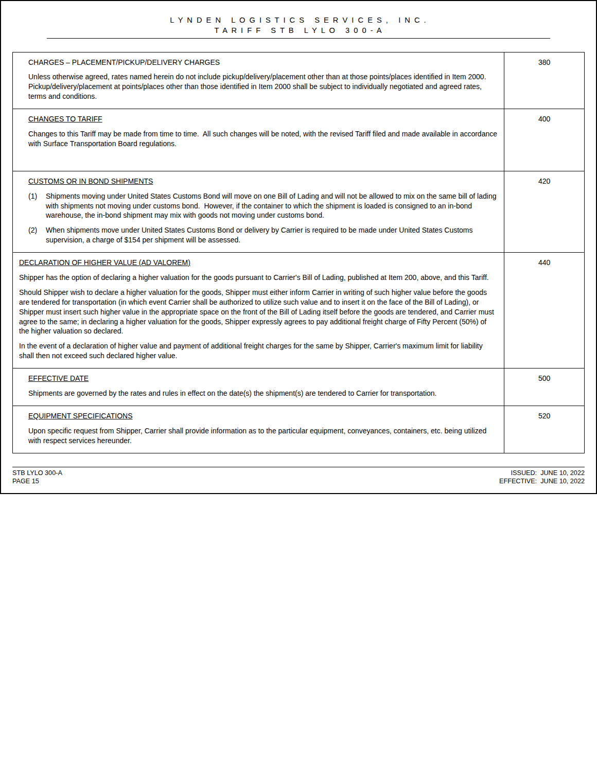L Y N D E N L O G I S T I C S S E R V I C E S , I N C .
T A R I F F S T B L Y L O 3 0 0 - A
| CHARGES – PLACEMENT/PICKUP/DELIVERY CHARGES Unless otherwise agreed, rates named herein do not include pickup/delivery/placement other than at those points/places identified in Item 2000. Pickup/delivery/placement at points/places other than those identified in Item 2000 shall be subject to individually negotiated and agreed rates, terms and conditions. | 380 |
| CHANGES TO TARIFF Changes to this Tariff may be made from time to time. All such changes will be noted, with the revised Tariff filed and made available in accordance with Surface Transportation Board regulations. | 400 |
| CUSTOMS OR IN BOND SHIPMENTS (1) Shipments moving under United States Customs Bond will move on one Bill of Lading and will not be allowed to mix on the same bill of lading with shipments not moving under customs bond. However, if the container to which the shipment is loaded is consigned to an in-bond warehouse, the in-bond shipment may mix with goods not moving under customs bond. (2) When shipments move under United States Customs Bond or delivery by Carrier is required to be made under United States Customs supervision, a charge of $154 per shipment will be assessed. | 420 |
| DECLARATION OF HIGHER VALUE (AD VALOREM) Shipper has the option of declaring a higher valuation for the goods pursuant to Carrier's Bill of Lading, published at Item 200, above, and this Tariff. Should Shipper wish to declare a higher valuation for the goods, Shipper must either inform Carrier in writing of such higher value before the goods are tendered for transportation (in which event Carrier shall be authorized to utilize such value and to insert it on the face of the Bill of Lading), or Shipper must insert such higher value in the appropriate space on the front of the Bill of Lading itself before the goods are tendered, and Carrier must agree to the same; in declaring a higher valuation for the goods, Shipper expressly agrees to pay additional freight charge of Fifty Percent (50%) of the higher valuation so declared. In the event of a declaration of higher value and payment of additional freight charges for the same by Shipper, Carrier's maximum limit for liability shall then not exceed such declared higher value. | 440 |
| EFFECTIVE DATE Shipments are governed by the rates and rules in effect on the date(s) the shipment(s) are tendered to Carrier for transportation. | 500 |
| EQUIPMENT SPECIFICATIONS Upon specific request from Shipper, Carrier shall provide information as to the particular equipment, conveyances, containers, etc. being utilized with respect services hereunder. | 520 |
STB LYLO 300-A
PAGE 15
ISSUED: JUNE 10, 2022
EFFECTIVE: JUNE 10, 2022